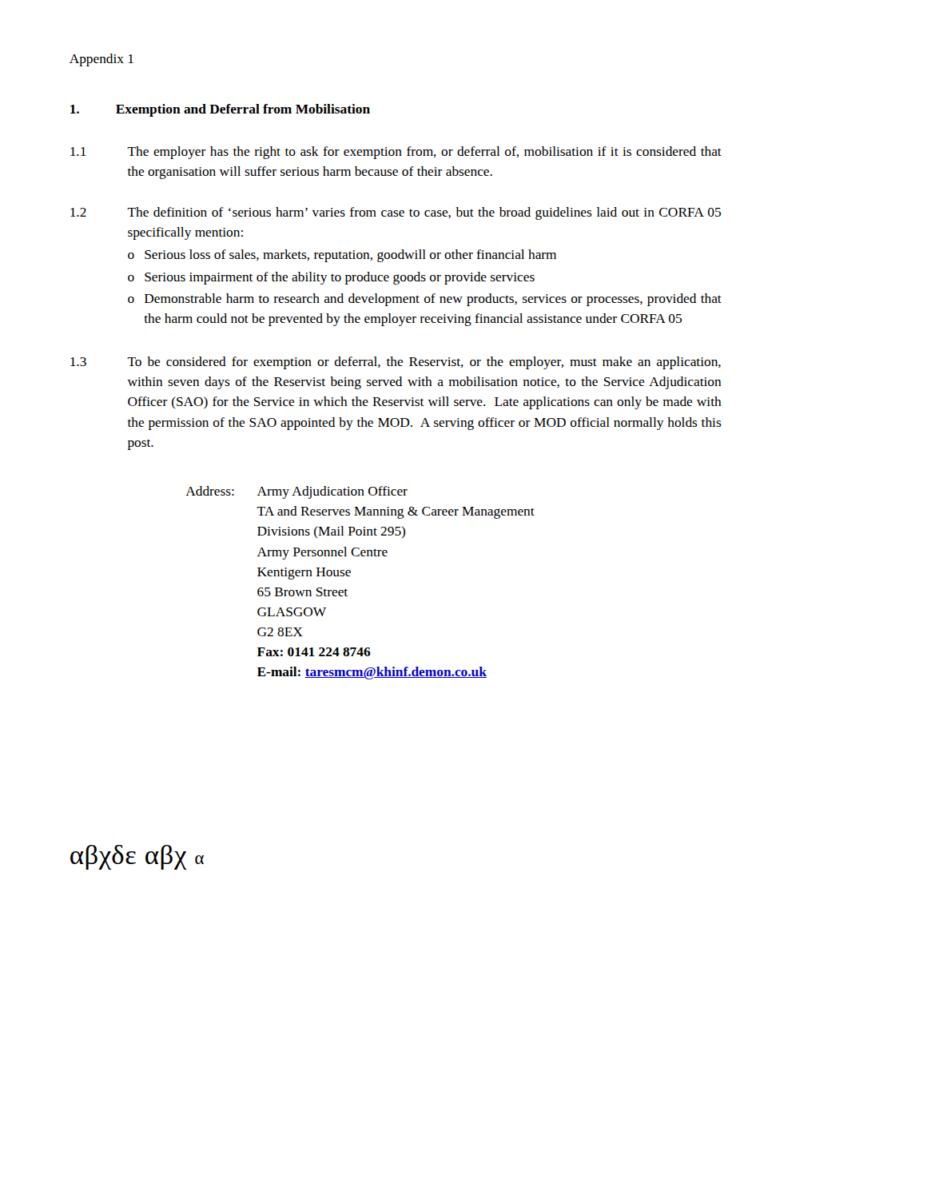Appendix 1
1. Exemption and Deferral from Mobilisation
1.1
The employer has the right to ask for exemption from, or deferral of, mobilisation if it is considered that the organisation will suffer serious harm because of their absence.
1.2
The definition of ‘serious harm’ varies from case to case, but the broad guidelines laid out in CORFA 05 specifically mention:
oSerious loss of sales, markets, reputation, goodwill or other financial harm
oSerious impairment of the ability to produce goods or provide services
oDemonstrable harm to research and development of new products, services or processes, provided that the harm could not be prevented by the employer receiving financial assistance under CORFA 05
1.3
To be considered for exemption or deferral, the Reservist, or the employer, must make an application, within seven days of the Reservist being served with a mobilisation notice, to the Service Adjudication Officer (SAO) for the Service in which the Reservist will serve. Late applications can only be made with the permission of the SAO appointed by the MOD. A serving officer or MOD official normally holds this post.
Address:
Army Adjudication Officer
TA and Reserves Manning & Career Management
Divisions (Mail Point 295)
Army Personnel Centre
Kentigern House
65 Brown Street
GLASGOW
G2 8EX
Fax: 0141 224 8746
E-mail: taresmcm@khinf.demon.co.uk
αβχδε αβχ α